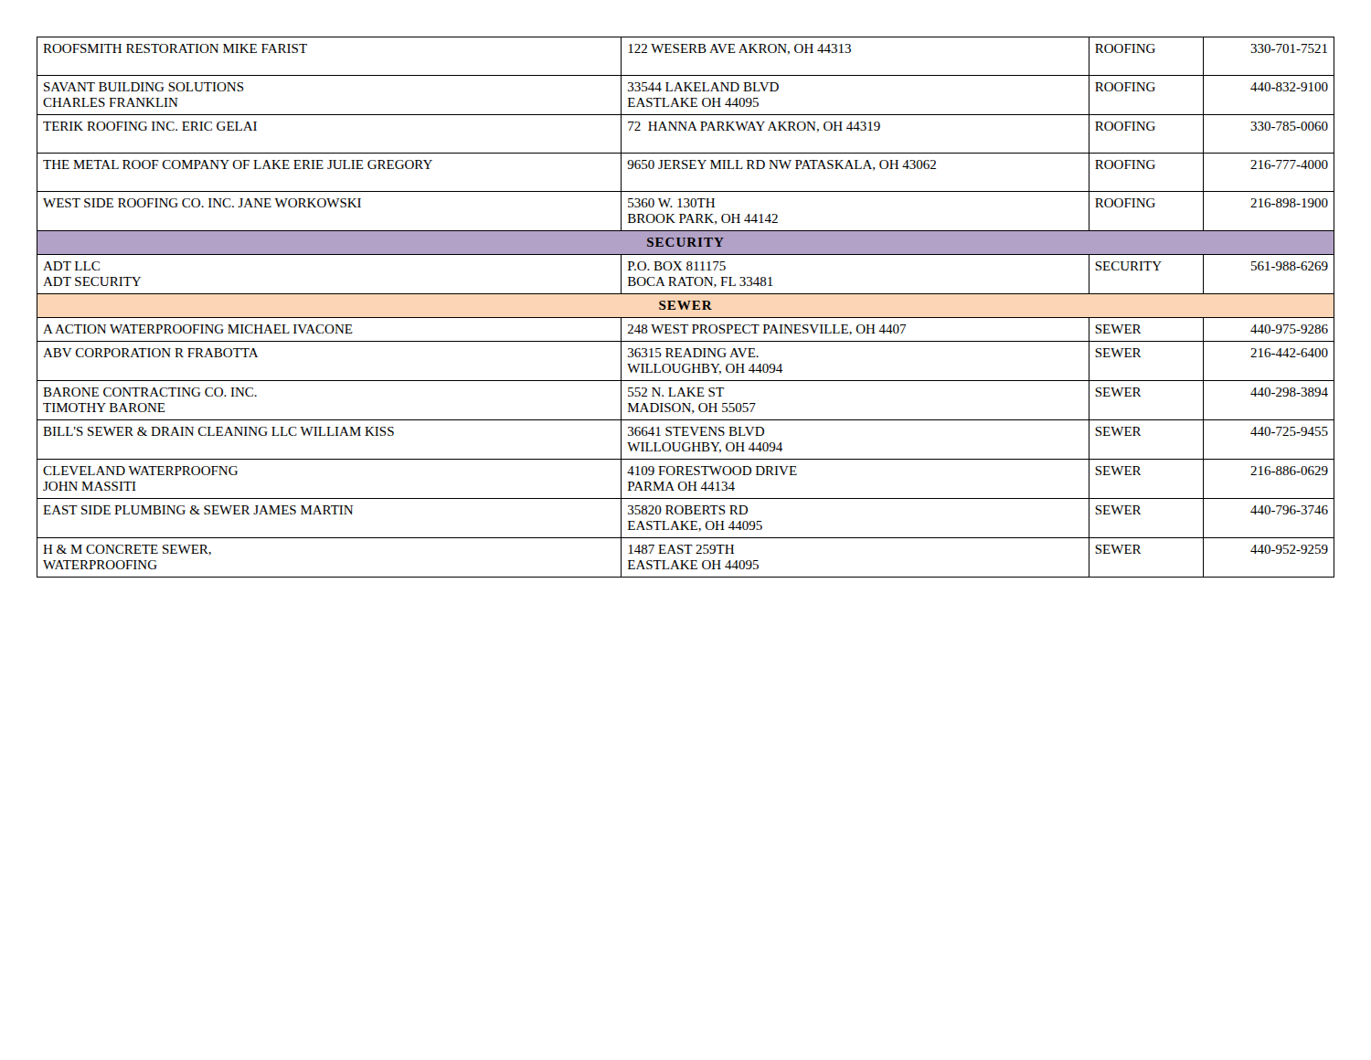| ROOFSMITH RESTORATION MIKE FARIST | 122 WESERB AVE AKRON, OH 44313 | ROOFING | 330-701-7521 |
| SAVANT BUILDING SOLUTIONS CHARLES FRANKLIN | 33544 LAKELAND BLVD EASTLAKE OH 44095 | ROOFING | 440-832-9100 |
| TERIK ROOFING INC. ERIC GELAI | 72 HANNA PARKWAY AKRON, OH 44319 | ROOFING | 330-785-0060 |
| THE METAL ROOF COMPANY OF LAKE ERIE JULIE GREGORY | 9650 JERSEY MILL RD NW PATASKALA, OH 43062 | ROOFING | 216-777-4000 |
| WEST SIDE ROOFING CO. INC. JANE WORKOWSKI | 5360 W. 130TH BROOK PARK, OH 44142 | ROOFING | 216-898-1900 |
| SECURITY |
| ADT LLC ADT SECURITY | P.O. BOX 811175 BOCA RATON, FL 33481 | SECURITY | 561-988-6269 |
| SEWER |
| A ACTION WATERPROOFING MICHAEL IVACONE | 248 WEST PROSPECT PAINESVILLE, OH 4407 | SEWER | 440-975-9286 |
| ABV CORPORATION R FRABOTTA | 36315 READING AVE. WILLOUGHBY, OH 44094 | SEWER | 216-442-6400 |
| BARONE CONTRACTING CO. INC. TIMOTHY BARONE | 552 N. LAKE ST MADISON, OH 55057 | SEWER | 440-298-3894 |
| BILL'S SEWER & DRAIN CLEANING LLC WILLIAM KISS | 36641 STEVENS BLVD WILLOUGHBY, OH 44094 | SEWER | 440-725-9455 |
| CLEVELAND WATERPROOFNG JOHN MASSITI | 4109 FORESTWOOD DRIVE PARMA OH 44134 | SEWER | 216-886-0629 |
| EAST SIDE PLUMBING & SEWER JAMES MARTIN | 35820 ROBERTS RD EASTLAKE, OH 44095 | SEWER | 440-796-3746 |
| H & M CONCRETE SEWER, WATERPROOFING | 1487 EAST 259TH EASTLAKE OH 44095 | SEWER | 440-952-9259 |